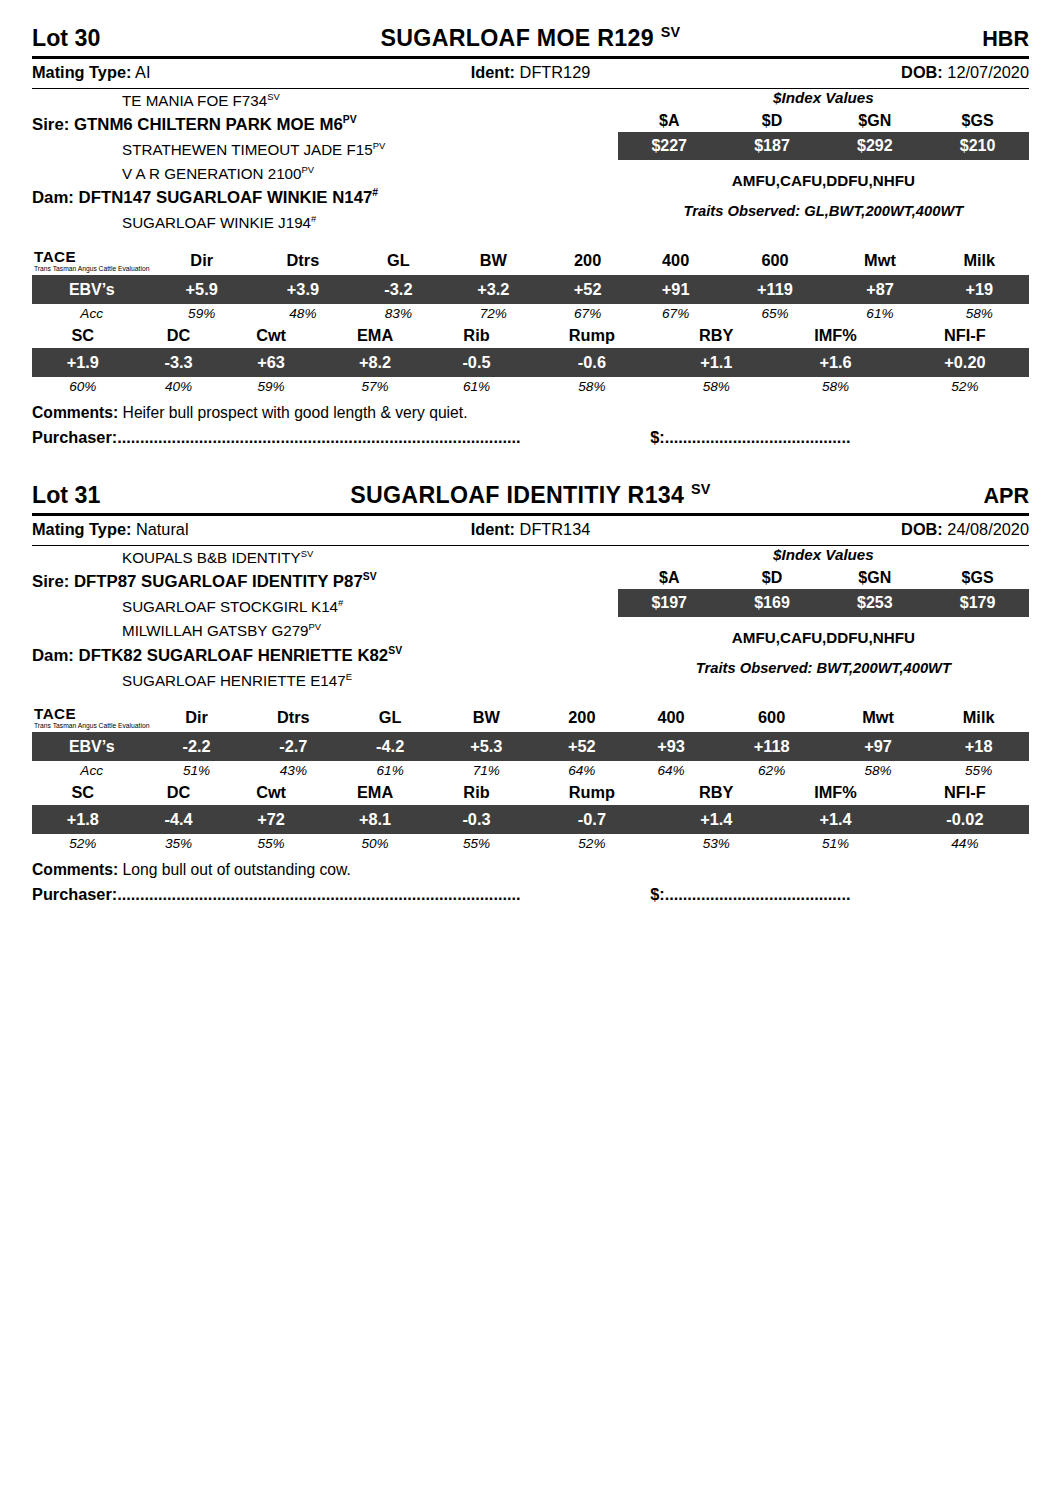Lot 30
SUGARLOAF MOE R129 SV
HBR
Mating Type: AI
Ident: DFTR129
DOB: 12/07/2020
TE MANIA FOE F734SV
Sire: GTNM6 CHILTERN PARK MOE M6PV
STRATHEWEN TIMEOUT JADE F15PV
V A R GENERATION 2100PV
Dam: DFTN147 SUGARLOAF WINKIE N147#
SUGARLOAF WINKIE J194#
$Index Values
| $A | $D | $GN | $GS |
| --- | --- | --- | --- |
| $227 | $187 | $292 | $210 |
AMFU,CAFU,DDFU,NHFU
Traits Observed: GL,BWT,200WT,400WT
| TACE Trans Tasman Angus Cattle Evaluation | Dir | Dtrs | GL | BW | 200 | 400 | 600 | Mwt | Milk |
| --- | --- | --- | --- | --- | --- | --- | --- | --- | --- |
| EBV’s | +5.9 | +3.9 | -3.2 | +3.2 | +52 | +91 | +119 | +87 | +19 |
| Acc | 59% | 48% | 83% | 72% | 67% | 67% | 65% | 61% | 58% |
| SC | DC | Cwt | EMA | Rib | Rump | RBY | IMF% | NFI-F |
| --- | --- | --- | --- | --- | --- | --- | --- | --- |
| +1.9 | -3.3 | +63 | +8.2 | -0.5 | -0.6 | +1.1 | +1.6 | +0.20 |
| 60% | 40% | 59% | 57% | 61% | 58% | 58% | 58% | 52% |
Comments: Heifer bull prospect with good length & very quiet.
Purchaser:.........................................................................................
$:.........................................
Lot 31
SUGARLOAF IDENTITIY R134 SV
APR
Mating Type: Natural
Ident: DFTR134
DOB: 24/08/2020
KOUPALS B&B IDENTITYSV
Sire: DFTP87 SUGARLOAF IDENTITY P87SV
SUGARLOAF STOCKGIRL K14#
MILWILLAH GATSBY G279PV
Dam: DFTK82 SUGARLOAF HENRIETTE K82SV
SUGARLOAF HENRIETTE E147E
$Index Values
| $A | $D | $GN | $GS |
| --- | --- | --- | --- |
| $197 | $169 | $253 | $179 |
AMFU,CAFU,DDFU,NHFU
Traits Observed: BWT,200WT,400WT
| TACE Trans Tasman Angus Cattle Evaluation | Dir | Dtrs | GL | BW | 200 | 400 | 600 | Mwt | Milk |
| --- | --- | --- | --- | --- | --- | --- | --- | --- | --- |
| EBV’s | -2.2 | -2.7 | -4.2 | +5.3 | +52 | +93 | +118 | +97 | +18 |
| Acc | 51% | 43% | 61% | 71% | 64% | 64% | 62% | 58% | 55% |
| SC | DC | Cwt | EMA | Rib | Rump | RBY | IMF% | NFI-F |
| --- | --- | --- | --- | --- | --- | --- | --- | --- |
| +1.8 | -4.4 | +72 | +8.1 | -0.3 | -0.7 | +1.4 | +1.4 | -0.02 |
| 52% | 35% | 55% | 50% | 55% | 52% | 53% | 51% | 44% |
Comments: Long bull out of outstanding cow.
Purchaser:.........................................................................................
$:.........................................